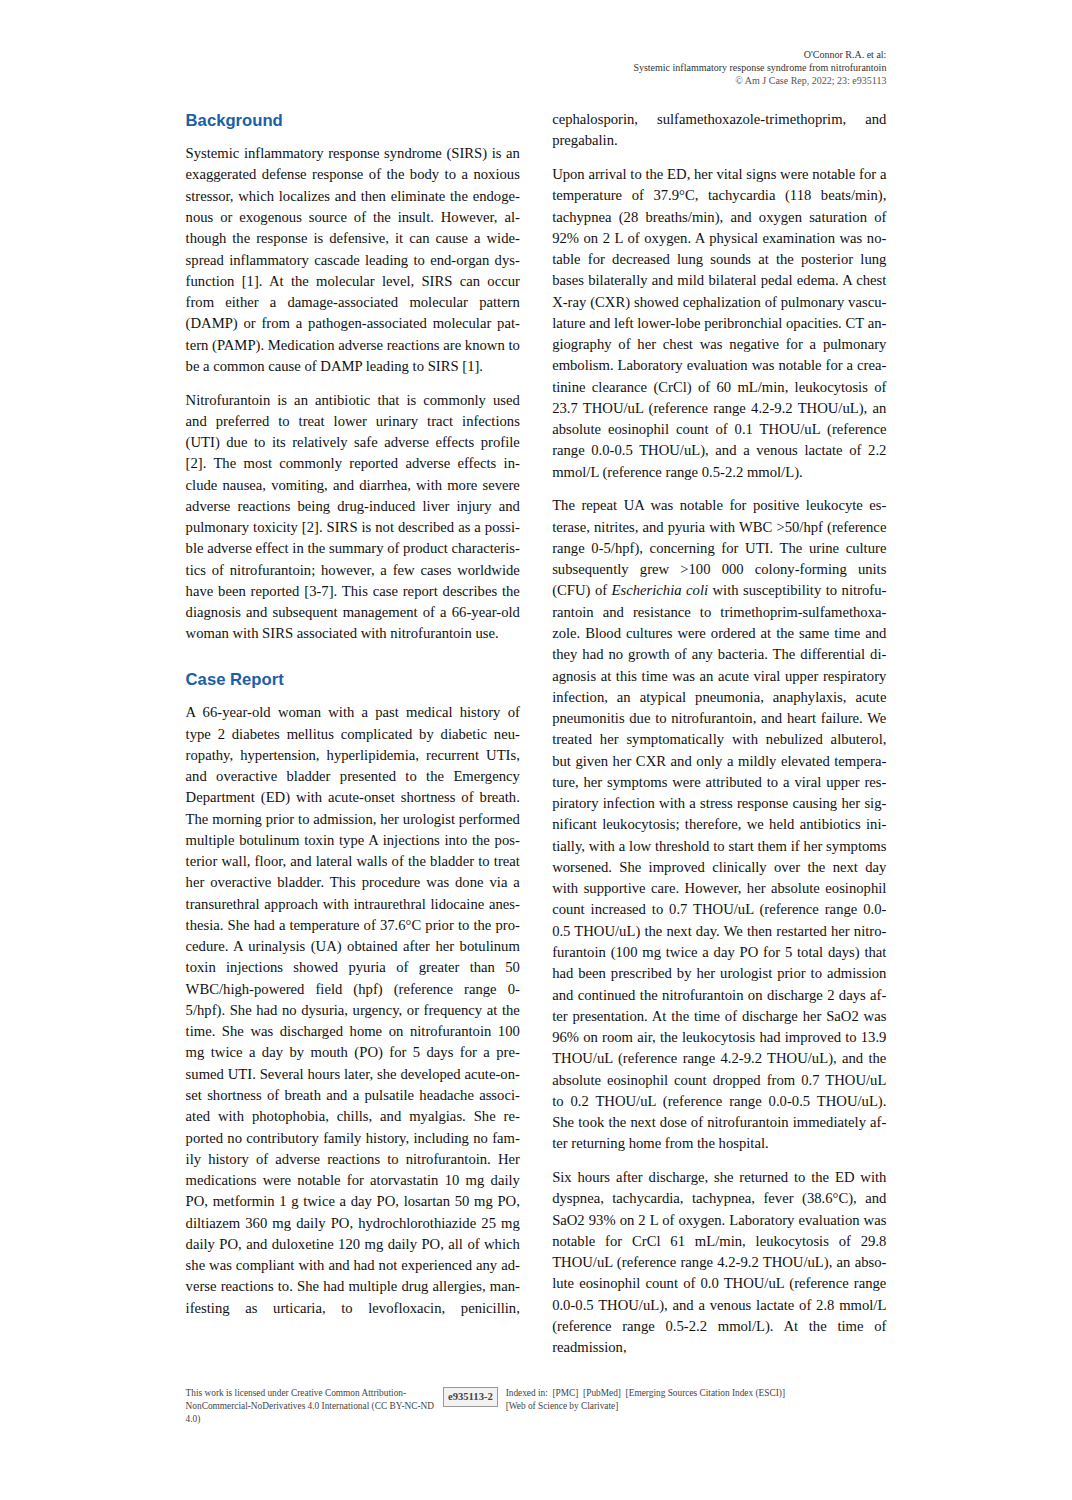O'Connor R.A. et al:
Systemic inflammatory response syndrome from nitrofurantoin
© Am J Case Rep, 2022; 23: e935113
Background
Systemic inflammatory response syndrome (SIRS) is an exaggerated defense response of the body to a noxious stressor, which localizes and then eliminate the endogenous or exogenous source of the insult. However, although the response is defensive, it can cause a widespread inflammatory cascade leading to end-organ dysfunction [1]. At the molecular level, SIRS can occur from either a damage-associated molecular pattern (DAMP) or from a pathogen-associated molecular pattern (PAMP). Medication adverse reactions are known to be a common cause of DAMP leading to SIRS [1].
Nitrofurantoin is an antibiotic that is commonly used and preferred to treat lower urinary tract infections (UTI) due to its relatively safe adverse effects profile [2]. The most commonly reported adverse effects include nausea, vomiting, and diarrhea, with more severe adverse reactions being drug-induced liver injury and pulmonary toxicity [2]. SIRS is not described as a possible adverse effect in the summary of product characteristics of nitrofurantoin; however, a few cases worldwide have been reported [3-7]. This case report describes the diagnosis and subsequent management of a 66-year-old woman with SIRS associated with nitrofurantoin use.
Case Report
A 66-year-old woman with a past medical history of type 2 diabetes mellitus complicated by diabetic neuropathy, hypertension, hyperlipidemia, recurrent UTIs, and overactive bladder presented to the Emergency Department (ED) with acute-onset shortness of breath. The morning prior to admission, her urologist performed multiple botulinum toxin type A injections into the posterior wall, floor, and lateral walls of the bladder to treat her overactive bladder. This procedure was done via a transurethral approach with intraurethral lidocaine anesthesia. She had a temperature of 37.6°C prior to the procedure. A urinalysis (UA) obtained after her botulinum toxin injections showed pyuria of greater than 50 WBC/high-powered field (hpf) (reference range 0-5/hpf). She had no dysuria, urgency, or frequency at the time. She was discharged home on nitrofurantoin 100 mg twice a day by mouth (PO) for 5 days for a presumed UTI. Several hours later, she developed acute-onset shortness of breath and a pulsatile headache associated with photophobia, chills, and myalgias. She reported no contributory family history, including no family history of adverse reactions to nitrofurantoin. Her medications were notable for atorvastatin 10 mg daily PO, metformin 1 g twice a day PO, losartan 50 mg PO, diltiazem 360 mg daily PO, hydrochlorothiazide 25 mg daily PO, and duloxetine 120 mg daily PO, all of which she was compliant with and had not experienced any adverse reactions to. She had multiple drug allergies, manifesting as urticaria, to levofloxacin, penicillin, cephalosporin, sulfamethoxazole-trimethoprim, and pregabalin.
Upon arrival to the ED, her vital signs were notable for a temperature of 37.9°C, tachycardia (118 beats/min), tachypnea (28 breaths/min), and oxygen saturation of 92% on 2 L of oxygen. A physical examination was notable for decreased lung sounds at the posterior lung bases bilaterally and mild bilateral pedal edema. A chest X-ray (CXR) showed cephalization of pulmonary vasculature and left lower-lobe peribronchial opacities. CT angiography of her chest was negative for a pulmonary embolism. Laboratory evaluation was notable for a creatinine clearance (CrCl) of 60 mL/min, leukocytosis of 23.7 THOU/uL (reference range 4.2-9.2 THOU/uL), an absolute eosinophil count of 0.1 THOU/uL (reference range 0.0-0.5 THOU/uL), and a venous lactate of 2.2 mmol/L (reference range 0.5-2.2 mmol/L).
The repeat UA was notable for positive leukocyte esterase, nitrites, and pyuria with WBC >50/hpf (reference range 0-5/hpf), concerning for UTI. The urine culture subsequently grew >100 000 colony-forming units (CFU) of Escherichia coli with susceptibility to nitrofurantoin and resistance to trimethoprim-sulfamethoxazole. Blood cultures were ordered at the same time and they had no growth of any bacteria. The differential diagnosis at this time was an acute viral upper respiratory infection, an atypical pneumonia, anaphylaxis, acute pneumonitis due to nitrofurantoin, and heart failure. We treated her symptomatically with nebulized albuterol, but given her CXR and only a mildly elevated temperature, her symptoms were attributed to a viral upper respiratory infection with a stress response causing her significant leukocytosis; therefore, we held antibiotics initially, with a low threshold to start them if her symptoms worsened. She improved clinically over the next day with supportive care. However, her absolute eosinophil count increased to 0.7 THOU/uL (reference range 0.0-0.5 THOU/uL) the next day. We then restarted her nitrofurantoin (100 mg twice a day PO for 5 total days) that had been prescribed by her urologist prior to admission and continued the nitrofurantoin on discharge 2 days after presentation. At the time of discharge her SaO2 was 96% on room air, the leukocytosis had improved to 13.9 THOU/uL (reference range 4.2-9.2 THOU/uL), and the absolute eosinophil count dropped from 0.7 THOU/uL to 0.2 THOU/uL (reference range 0.0-0.5 THOU/uL). She took the next dose of nitrofurantoin immediately after returning home from the hospital.
Six hours after discharge, she returned to the ED with dyspnea, tachycardia, tachypnea, fever (38.6°C), and SaO2 93% on 2 L of oxygen. Laboratory evaluation was notable for CrCl 61 mL/min, leukocytosis of 29.8 THOU/uL (reference range 4.2-9.2 THOU/uL), an absolute eosinophil count of 0.0 THOU/uL (reference range 0.0-0.5 THOU/uL), and a venous lactate of 2.8 mmol/L (reference range 0.5-2.2 mmol/L). At the time of readmission,
This work is licensed under Creative Common Attribution-NonCommercial-NoDerivatives 4.0 International (CC BY-NC-ND 4.0)
e935113-2
Indexed in: [PMC] [PubMed] [Emerging Sources Citation Index (ESCI)]
[Web of Science by Clarivate]